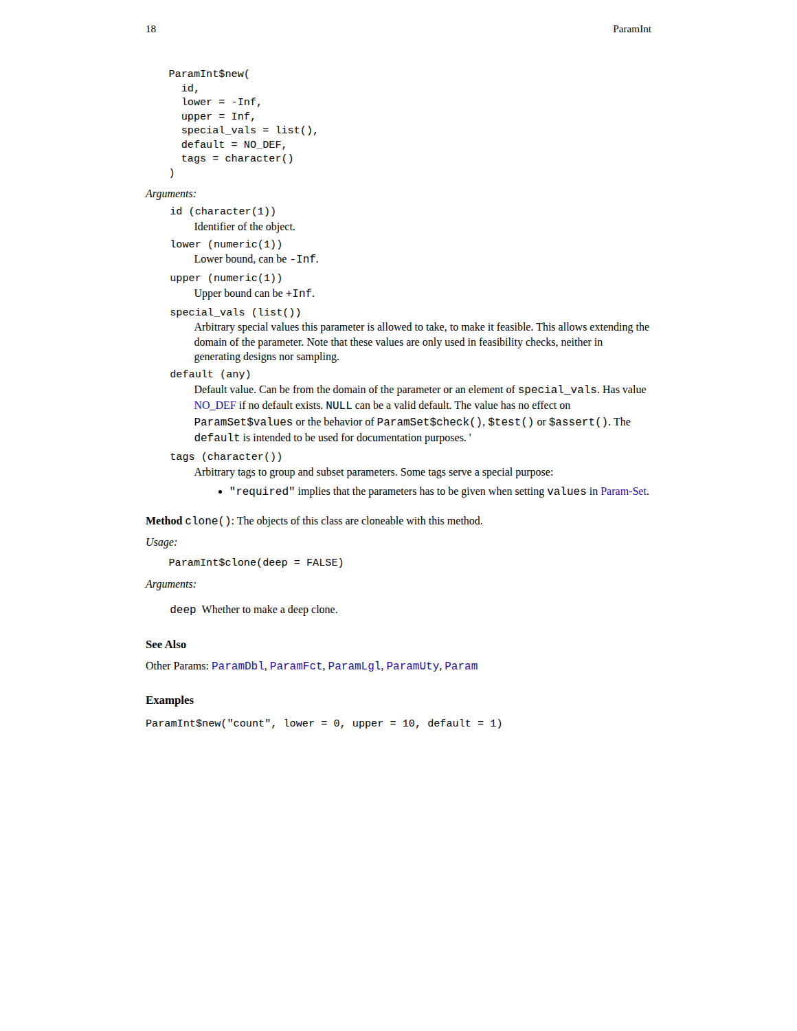18 ParamInt
ParamInt$new(
  id,
  lower = -Inf,
  upper = Inf,
  special_vals = list(),
  default = NO_DEF,
  tags = character()
)
Arguments:
id (character(1))
Identifier of the object.
lower (numeric(1))
Lower bound, can be -Inf.
upper (numeric(1))
Upper bound can be +Inf.
special_vals (list())
Arbitrary special values this parameter is allowed to take, to make it feasible. This allows extending the domain of the parameter. Note that these values are only used in feasibility checks, neither in generating designs nor sampling.
default (any)
Default value. Can be from the domain of the parameter or an element of special_vals. Has value NO_DEF if no default exists. NULL can be a valid default. The value has no effect on ParamSet$values or the behavior of ParamSet$check(), $test() or $assert(). The default is intended to be used for documentation purposes. '
tags (character())
Arbitrary tags to group and subset parameters. Some tags serve a special purpose:
"required" implies that the parameters has to be given when setting values in Param-Set.
Method clone(): The objects of this class are cloneable with this method.
Usage:
ParamInt$clone(deep = FALSE)
Arguments:
deep Whether to make a deep clone.
See Also
Other Params: ParamDbl, ParamFct, ParamLgl, ParamUty, Param
Examples
ParamInt$new("count", lower = 0, upper = 10, default = 1)